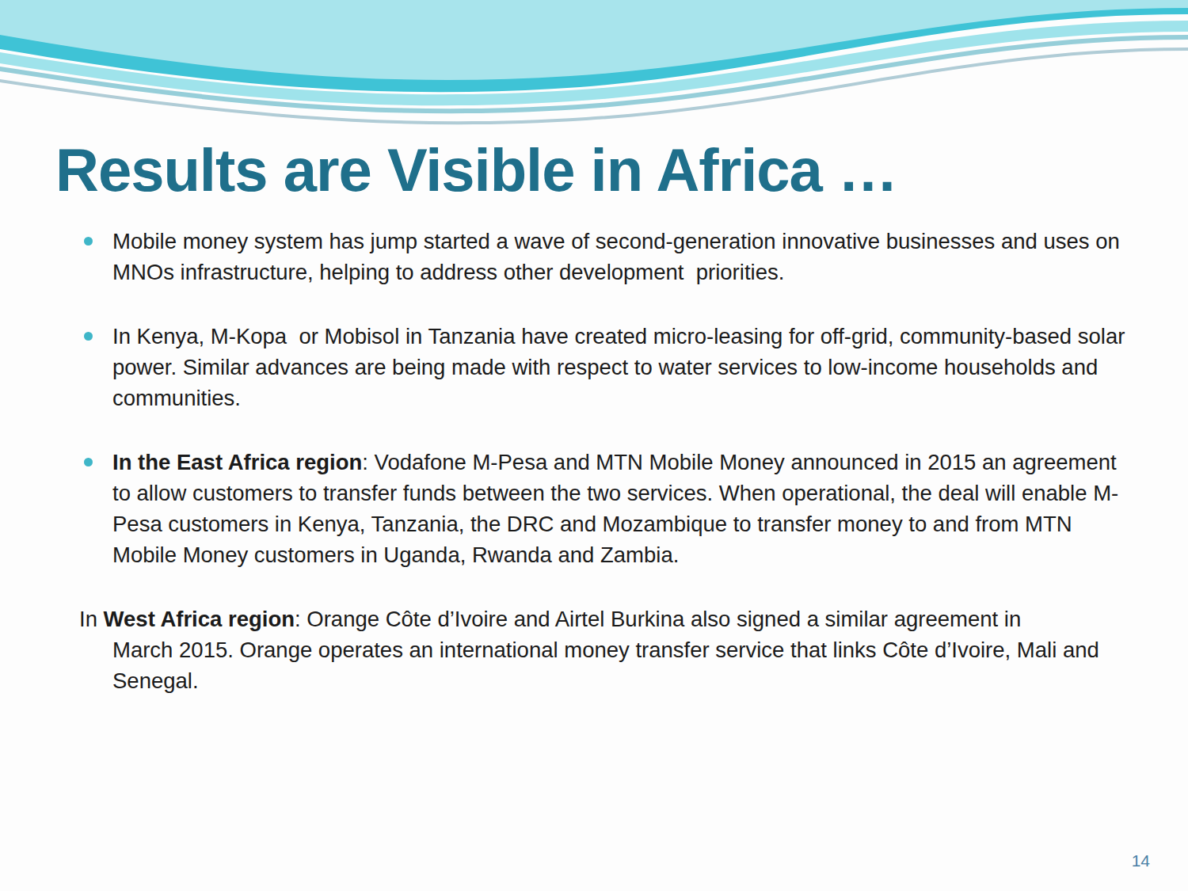Results are Visible in Africa …
Mobile money system has jump started a wave of second-generation innovative businesses and uses on MNOs infrastructure, helping to address other development priorities.
In Kenya, M-Kopa or Mobisol in Tanzania have created micro-leasing for off-grid, community-based solar power. Similar advances are being made with respect to water services to low-income households and communities.
In the East Africa region: Vodafone M-Pesa and MTN Mobile Money announced in 2015 an agreement to allow customers to transfer funds between the two services. When operational, the deal will enable M-Pesa customers in Kenya, Tanzania, the DRC and Mozambique to transfer money to and from MTN Mobile Money customers in Uganda, Rwanda and Zambia.
In West Africa region: Orange Côte d’Ivoire and Airtel Burkina also signed a similar agreement in March 2015. Orange operates an international money transfer service that links Côte d’Ivoire, Mali and Senegal.
14